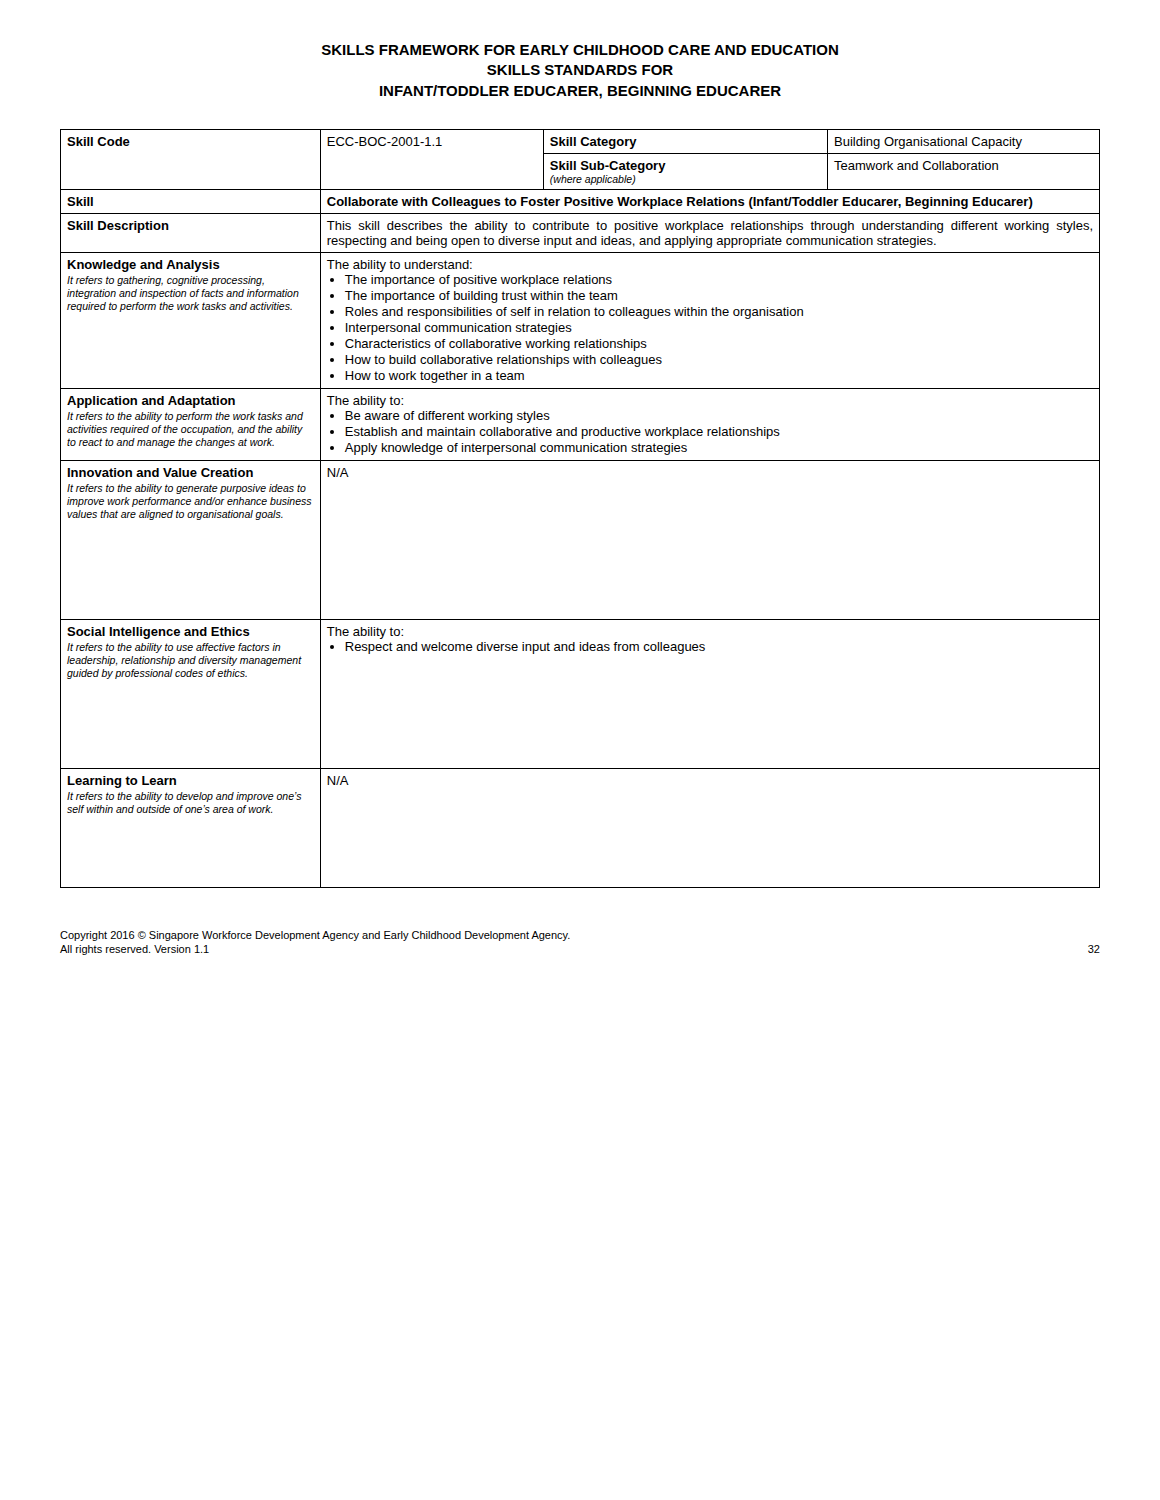SKILLS FRAMEWORK FOR EARLY CHILDHOOD CARE AND EDUCATION
SKILLS STANDARDS FOR
INFANT/TODDLER EDUCARER, BEGINNING EDUCARER
| Skill Code | ECC-BOC-2001-1.1 | Skill Category | Building Organisational Capacity |
| Skill Sub-Category (where applicable) | Teamwork and Collaboration |
| Skill | Collaborate with Colleagues to Foster Positive Workplace Relations (Infant/Toddler Educarer, Beginning Educarer) |
| Skill Description | This skill describes the ability to contribute to positive workplace relationships through understanding different working styles, respecting and being open to diverse input and ideas, and applying appropriate communication strategies. |
| Knowledge and Analysis It refers to gathering, cognitive processing, integration and inspection of facts and information required to perform the work tasks and activities. | The ability to understand: The importance of positive workplace relations The importance of building trust within the team Roles and responsibilities of self in relation to colleagues within the organisation Interpersonal communication strategies Characteristics of collaborative working relationships How to build collaborative relationships with colleagues How to work together in a team |
| Application and Adaptation It refers to the ability to perform the work tasks and activities required of the occupation, and the ability to react to and manage the changes at work. | The ability to: Be aware of different working styles Establish and maintain collaborative and productive workplace relationships Apply knowledge of interpersonal communication strategies |
| Innovation and Value Creation It refers to the ability to generate purposive ideas to improve work performance and/or enhance business values that are aligned to organisational goals. | N/A |
| Social Intelligence and Ethics It refers to the ability to use affective factors in leadership, relationship and diversity management guided by professional codes of ethics. | The ability to: Respect and welcome diverse input and ideas from colleagues |
| Learning to Learn It refers to the ability to develop and improve one’s self within and outside of one’s area of work. | N/A |
Copyright 2016 © Singapore Workforce Development Agency and Early Childhood Development Agency.
All rights reserved. Version 1.1 32